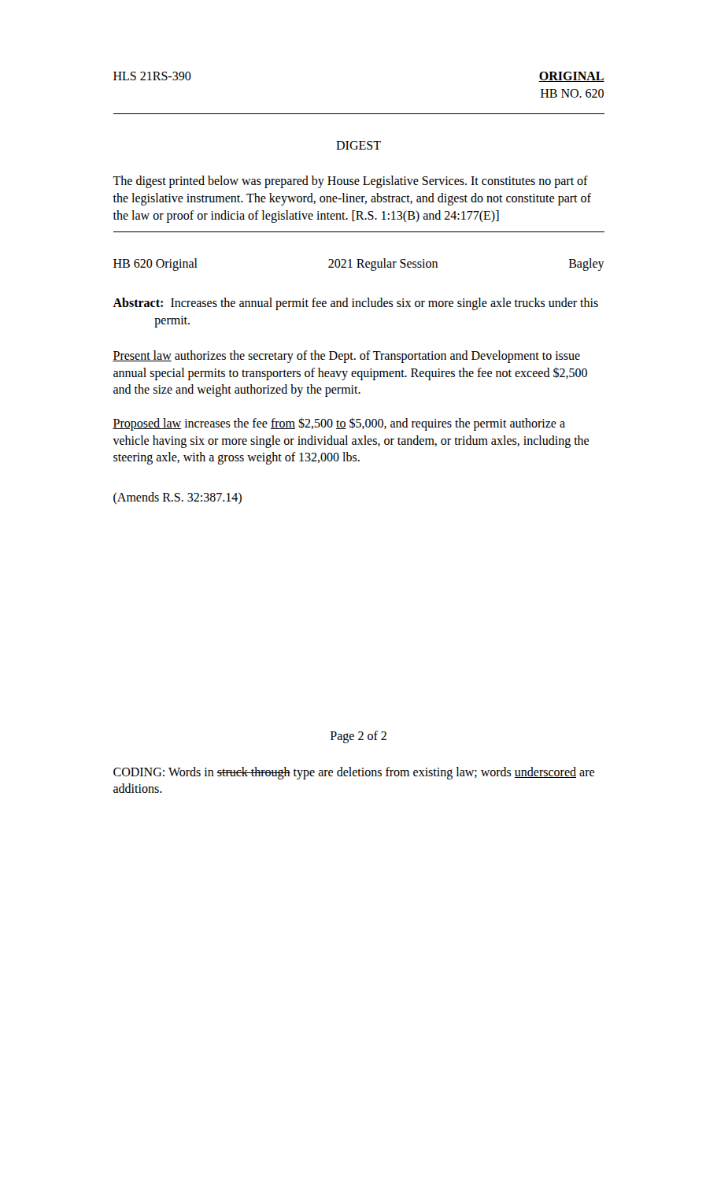HLS 21RS-390
ORIGINAL
HB NO. 620
DIGEST
The digest printed below was prepared by House Legislative Services. It constitutes no part of the legislative instrument. The keyword, one-liner, abstract, and digest do not constitute part of the law or proof or indicia of legislative intent. [R.S. 1:13(B) and 24:177(E)]
HB 620 Original
2021 Regular Session
Bagley
Abstract: Increases the annual permit fee and includes six or more single axle trucks under this permit.
Present law authorizes the secretary of the Dept. of Transportation and Development to issue annual special permits to transporters of heavy equipment. Requires the fee not exceed $2,500 and the size and weight authorized by the permit.
Proposed law increases the fee from $2,500 to $5,000, and requires the permit authorize a vehicle having six or more single or individual axles, or tandem, or tridum axles, including the steering axle, with a gross weight of 132,000 lbs.
(Amends R.S. 32:387.14)
Page 2 of 2
CODING: Words in struck through type are deletions from existing law; words underscored are additions.